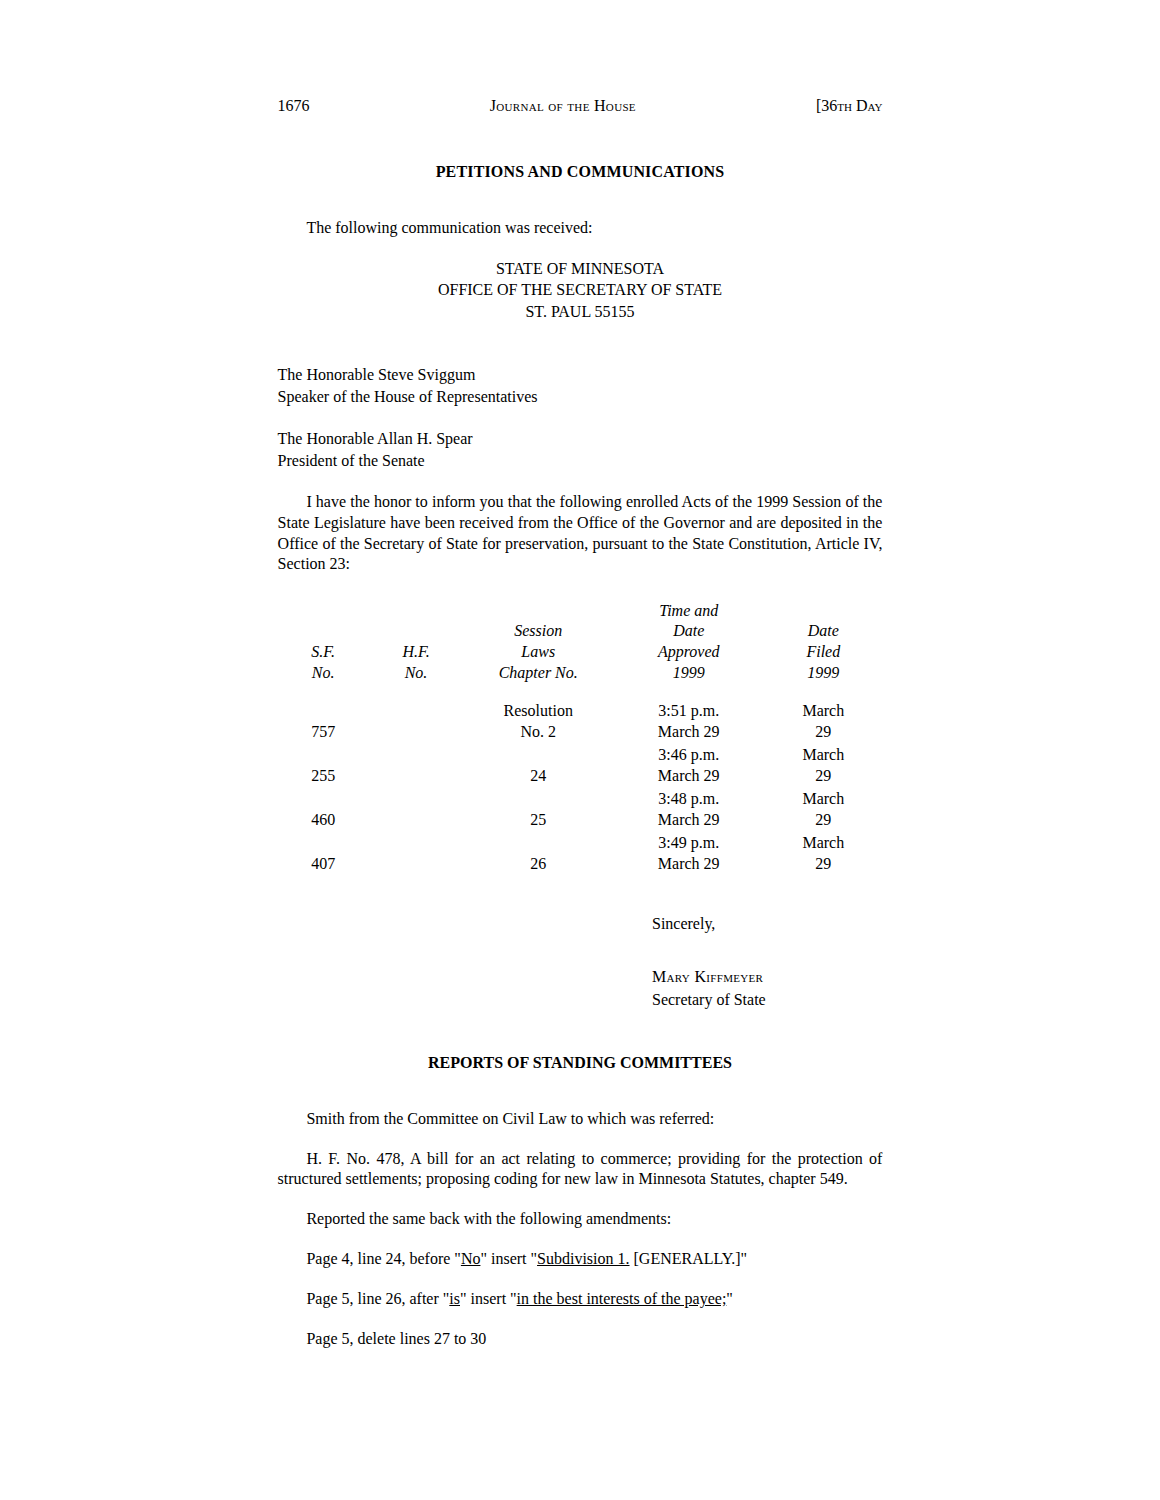1676 Journal of the House [36th Day
PETITIONS AND COMMUNICATIONS
The following communication was received:
STATE OF MINNESOTA
OFFICE OF THE SECRETARY OF STATE
ST. PAUL 55155
The Honorable Steve Sviggum
Speaker of the House of Representatives
The Honorable Allan H. Spear
President of the Senate
I have the honor to inform you that the following enrolled Acts of the 1999 Session of the State Legislature have been received from the Office of the Governor and are deposited in the Office of the Secretary of State for preservation, pursuant to the State Constitution, Article IV, Section 23:
| | | | Time and | |
| --- | --- | --- | --- | --- |
| S.F. | H.F. | Session Laws | Date Approved | Date Filed |
| No. | No. | Chapter No. | 1999 | 1999 |
| 757 | | Resolution No. 2 | 3:51 p.m. March 29 | March 29 |
| 255 | | 24 | 3:46 p.m. March 29 | March 29 |
| 460 | | 25 | 3:48 p.m. March 29 | March 29 |
| 407 | | 26 | 3:49 p.m. March 29 | March 29 |
Sincerely,
Mary Kiffmeyer
Secretary of State
REPORTS OF STANDING COMMITTEES
Smith from the Committee on Civil Law to which was referred:
H. F. No. 478, A bill for an act relating to commerce; providing for the protection of structured settlements; proposing coding for new law in Minnesota Statutes, chapter 549.
Reported the same back with the following amendments:
Page 4, line 24, before "No" insert "Subdivision 1. [GENERALLY.]"
Page 5, line 26, after "is" insert "in the best interests of the payee;"
Page 5, delete lines 27 to 30